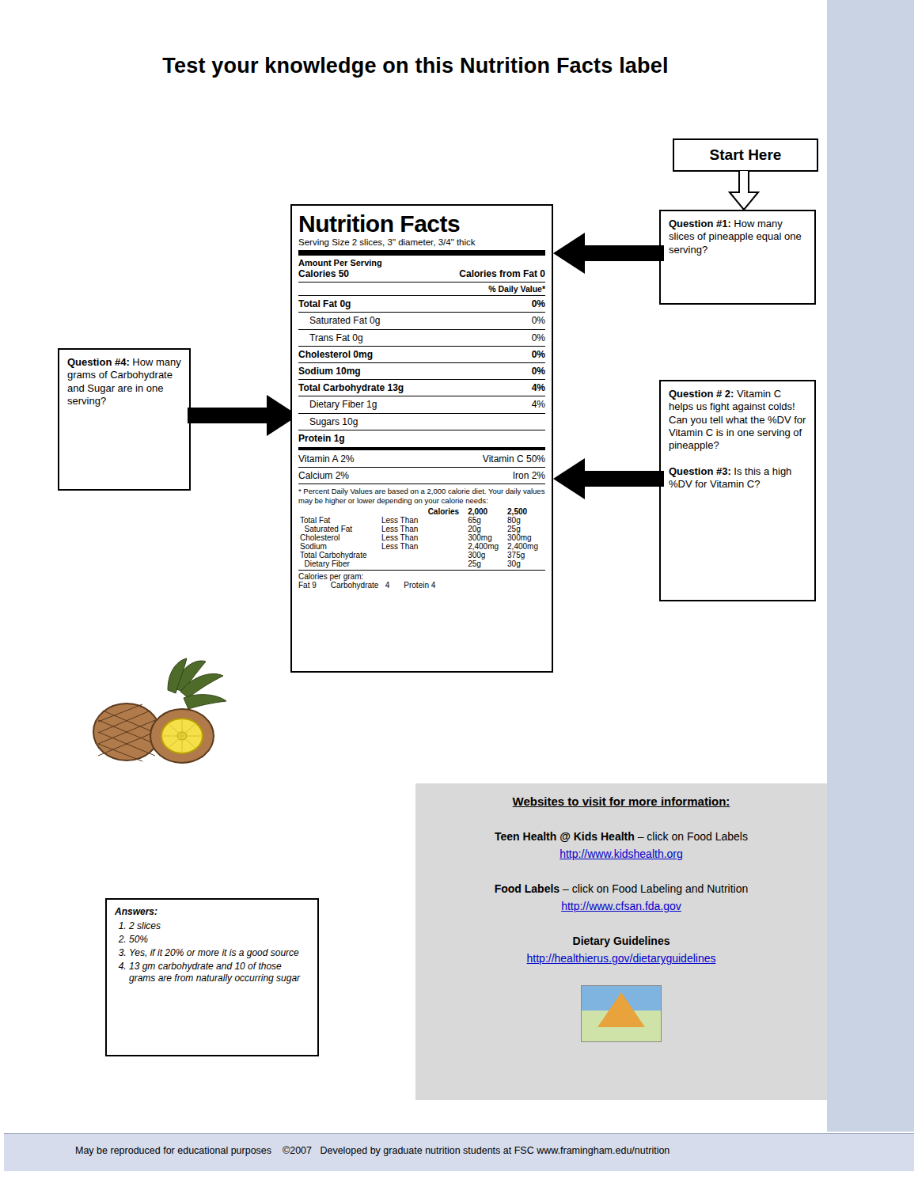Test your knowledge on this Nutrition Facts label
Start Here
Question #1: How many slices of pineapple equal one serving?
Question # 2: Vitamin C helps us fight against colds! Can you tell what the %DV for Vitamin C is in one serving of pineapple?
Question #3: Is this a high %DV for Vitamin C?
Question #4: How many grams of Carbohydrate and Sugar are in one serving?
Nutrition Facts
Serving Size 2 slices, 3" diameter, 3/4" thick
Amount Per Serving
Calories 50 Calories from Fat 0
% Daily Value*
Total Fat 0g 0%
Saturated Fat 0g 0%
Trans Fat 0g 0%
Cholesterol 0mg 0%
Sodium 10mg 0%
Total Carbohydrate 13g 4%
Dietary Fiber 1g 4%
Sugars 10g
Protein 1g
Vitamin A 2% Vitamin C 50%
Calcium 2% Iron 2%
* Percent Daily Values are based on a 2,000 calorie diet. Your daily values may be higher or lower depending on your calorie needs:
| | | Calories | 2,000 | 2,500 |
| Total Fat | Less Than | | 65g | 80g |
| Saturated Fat | Less Than | | 20g | 25g |
| Cholesterol | Less Than | | 300mg | 300mg |
| Sodium | Less Than | | 2,400mg | 2,400mg |
| Total Carbohydrate | | | 300g | 375g |
| Dietary Fiber | | | 25g | 30g |
Calories per gram:
Fat 9 Carbohydrate 4 Protein 4
Websites to visit for more information:
Teen Health @ Kids Health – click on Food Labels
http://www.kidshealth.org
Food Labels – click on Food Labeling and Nutrition
http://www.cfsan.fda.gov
Dietary Guidelines
http://healthierus.gov/dietaryguidelines
Answers:
2 slices
50%
Yes, if it 20% or more it is a good source
13 gm carbohydrate and 10 of those grams are from naturally occurring sugar
May be reproduced for educational purposes ©2007 Developed by graduate nutrition students at FSC www.framingham.edu/nutrition